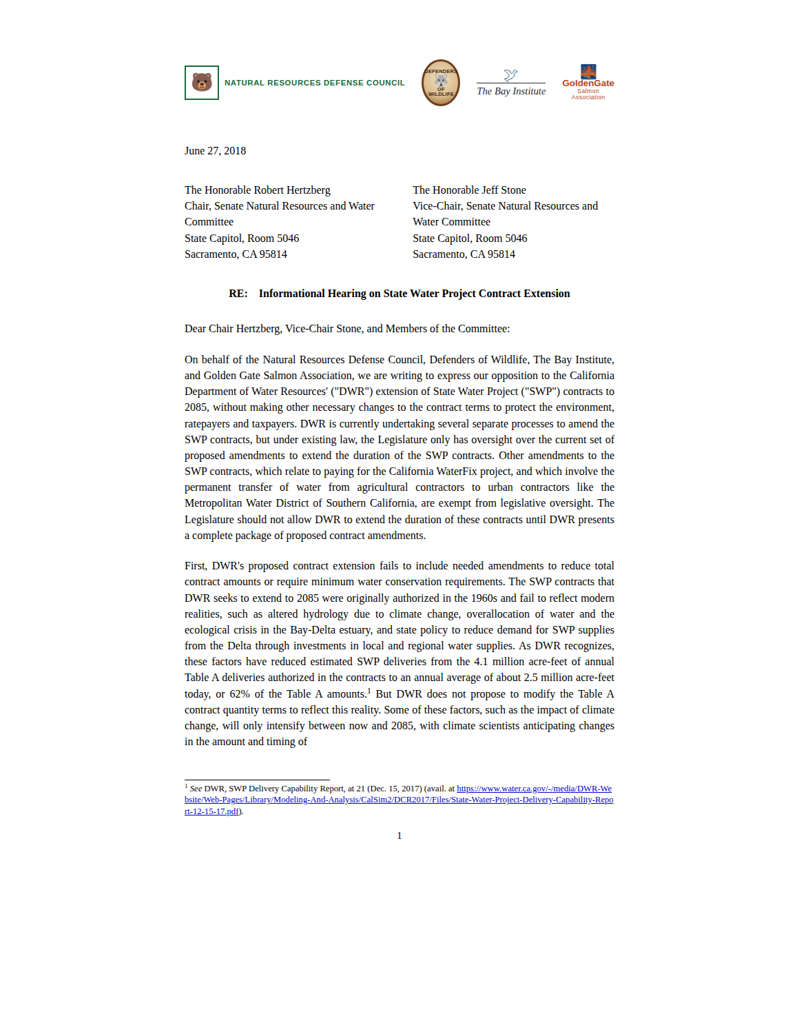🐻
NATURAL RESOURCES DEFENSE COUNCIL
DEFENDERS
🐺
OF WILDLIFE
🕊
The Bay Institute
🌉
GoldenGate
Salmon Association
June 27, 2018
The Honorable Robert Hertzberg
Chair, Senate Natural Resources and Water Committee
State Capitol, Room 5046
Sacramento, CA 95814
The Honorable Jeff Stone
Vice-Chair, Senate Natural Resources and Water Committee
State Capitol, Room 5046
Sacramento, CA 95814
RE: Informational Hearing on State Water Project Contract Extension
Dear Chair Hertzberg, Vice-Chair Stone, and Members of the Committee:
On behalf of the Natural Resources Defense Council, Defenders of Wildlife, The Bay Institute, and Golden Gate Salmon Association, we are writing to express our opposition to the California Department of Water Resources' ("DWR") extension of State Water Project ("SWP") contracts to 2085, without making other necessary changes to the contract terms to protect the environment, ratepayers and taxpayers. DWR is currently undertaking several separate processes to amend the SWP contracts, but under existing law, the Legislature only has oversight over the current set of proposed amendments to extend the duration of the SWP contracts. Other amendments to the SWP contracts, which relate to paying for the California WaterFix project, and which involve the permanent transfer of water from agricultural contractors to urban contractors like the Metropolitan Water District of Southern California, are exempt from legislative oversight. The Legislature should not allow DWR to extend the duration of these contracts until DWR presents a complete package of proposed contract amendments.
First, DWR's proposed contract extension fails to include needed amendments to reduce total contract amounts or require minimum water conservation requirements. The SWP contracts that DWR seeks to extend to 2085 were originally authorized in the 1960s and fail to reflect modern realities, such as altered hydrology due to climate change, overallocation of water and the ecological crisis in the Bay-Delta estuary, and state policy to reduce demand for SWP supplies from the Delta through investments in local and regional water supplies. As DWR recognizes, these factors have reduced estimated SWP deliveries from the 4.1 million acre-feet of annual Table A deliveries authorized in the contracts to an annual average of about 2.5 million acre-feet today, or 62% of the Table A amounts.1 But DWR does not propose to modify the Table A contract quantity terms to reflect this reality. Some of these factors, such as the impact of climate change, will only intensify between now and 2085, with climate scientists anticipating changes in the amount and timing of
1 See DWR, SWP Delivery Capability Report, at 21 (Dec. 15, 2017) (avail. at https://www.water.ca.gov/-/media/DWR-Website/Web-Pages/Library/Modeling-And-Analysis/CalSim2/DCR2017/Files/State-Water-Project-Delivery-Capability-Report-12-15-17.pdf).
1